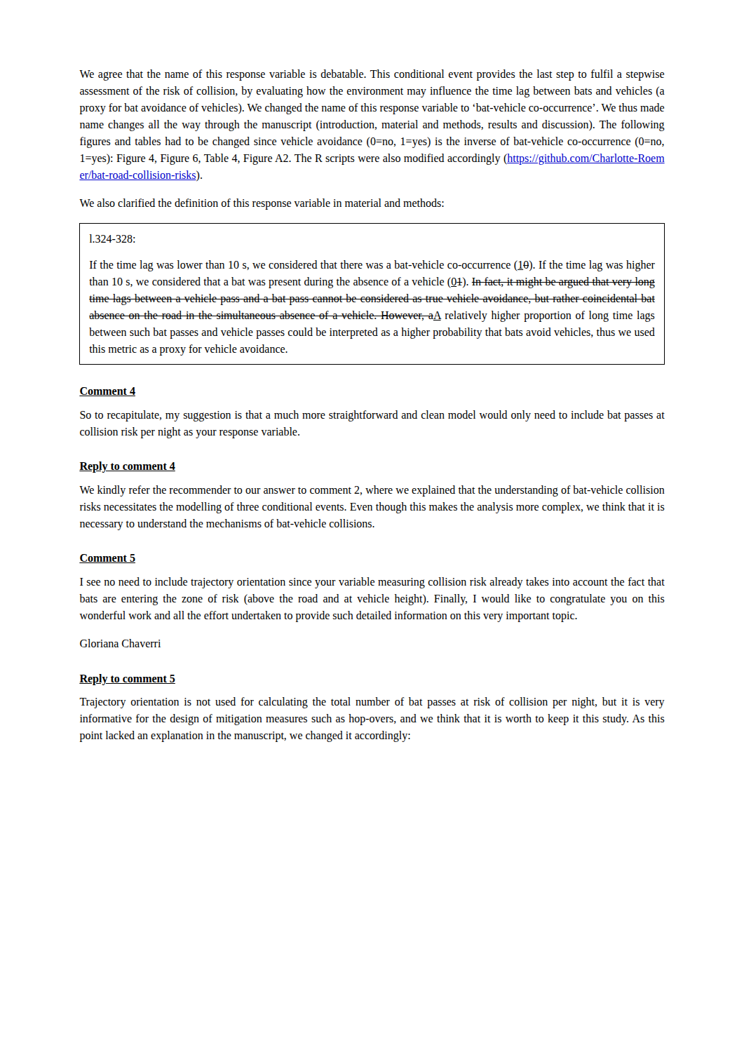We agree that the name of this response variable is debatable. This conditional event provides the last step to fulfil a stepwise assessment of the risk of collision, by evaluating how the environment may influence the time lag between bats and vehicles (a proxy for bat avoidance of vehicles). We changed the name of this response variable to ‘bat-vehicle co-occurrence’. We thus made name changes all the way through the manuscript (introduction, material and methods, results and discussion). The following figures and tables had to be changed since vehicle avoidance (0=no, 1=yes) is the inverse of bat-vehicle co-occurrence (0=no, 1=yes): Figure 4, Figure 6, Table 4, Figure A2. The R scripts were also modified accordingly (https://github.com/Charlotte-Roemer/bat-road-collision-risks).
We also clarified the definition of this response variable in material and methods:
l.324-328:
If the time lag was lower than 10 s, we considered that there was a bat-vehicle co-occurrence (10). If the time lag was higher than 10 s, we considered that a bat was present during the absence of a vehicle (01). In fact, it might be argued that very long time lags between a vehicle pass and a bat pass cannot be considered as true vehicle avoidance, but rather coincidental bat absence on the road in the simultaneous absence of a vehicle. However, aA relatively higher proportion of long time lags between such bat passes and vehicle passes could be interpreted as a higher probability that bats avoid vehicles, thus we used this metric as a proxy for vehicle avoidance.
Comment 4
So to recapitulate, my suggestion is that a much more straightforward and clean model would only need to include bat passes at collision risk per night as your response variable.
Reply to comment 4
We kindly refer the recommender to our answer to comment 2, where we explained that the understanding of bat-vehicle collision risks necessitates the modelling of three conditional events. Even though this makes the analysis more complex, we think that it is necessary to understand the mechanisms of bat-vehicle collisions.
Comment 5
I see no need to include trajectory orientation since your variable measuring collision risk already takes into account the fact that bats are entering the zone of risk (above the road and at vehicle height). Finally, I would like to congratulate you on this wonderful work and all the effort undertaken to provide such detailed information on this very important topic.
Gloriana Chaverri
Reply to comment 5
Trajectory orientation is not used for calculating the total number of bat passes at risk of collision per night, but it is very informative for the design of mitigation measures such as hop-overs, and we think that it is worth to keep it this study. As this point lacked an explanation in the manuscript, we changed it accordingly: